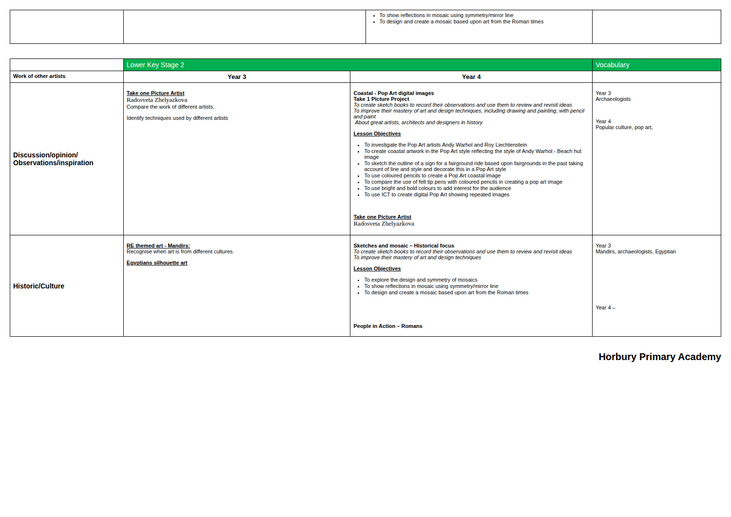| | | To show reflections in mosaic using symmetry/mirror line To design and create a mosaic based upon art from the Roman times | |
| | Lower Key Stage 2 | Vocabulary |
| Work of other artists | Year 3 | Year 4 | |
| Discussion/opinion/ Observations/inspiration | Take one Picture Artist Radosveta Zhelyazkova Compare the work of different artists. Identify techniques used by different artists | Coastal - Pop Art digital images Take 1 Picture Project To create sketch books to record their observations and use them to review and revisit ideas To improve their mastery of art and design techniques, including drawing and painting, with pencil and paint About great artists, architects and designers in history Lesson Objectives To investigate the Pop Art artists Andy Warhol and Roy Liechtenstein To create coastal artwork in the Pop Art style reflecting the style of Andy Warhol - Beach hut image To sketch the outline of a sign for a fairground ride based upon fairgrounds in the past taking account of line and style and decorate this in a Pop Art style To use coloured pencils to create a Pop Art coastal image To compare the use of felt tip pens with coloured pencils in creating a pop art image To use bright and bold colours to add interest for the audience To use ICT to create digital Pop Art showing repeated images Take one Picture Artist Radosveta Zhelyazkova | Year 3 Archaeologists Year 4 Popular culture, pop art, |
| Historic/Culture | RE themed art - Mandirs: Recognise when art is from different cultures. Egyptians silhouette art | Sketches and mosaic – Historical focus To create sketch books to record their observations and use them to review and revisit ideas To improve their mastery of art and design techniques Lesson Objectives To explore the design and symmetry of mosaics To show reflections in mosaic using symmetry/mirror line To design and create a mosaic based upon art from the Roman times People in Action – Romans | Year 3 Mandirs, archaeologists, Egyptian Year 4 – |
Horbury Primary Academy